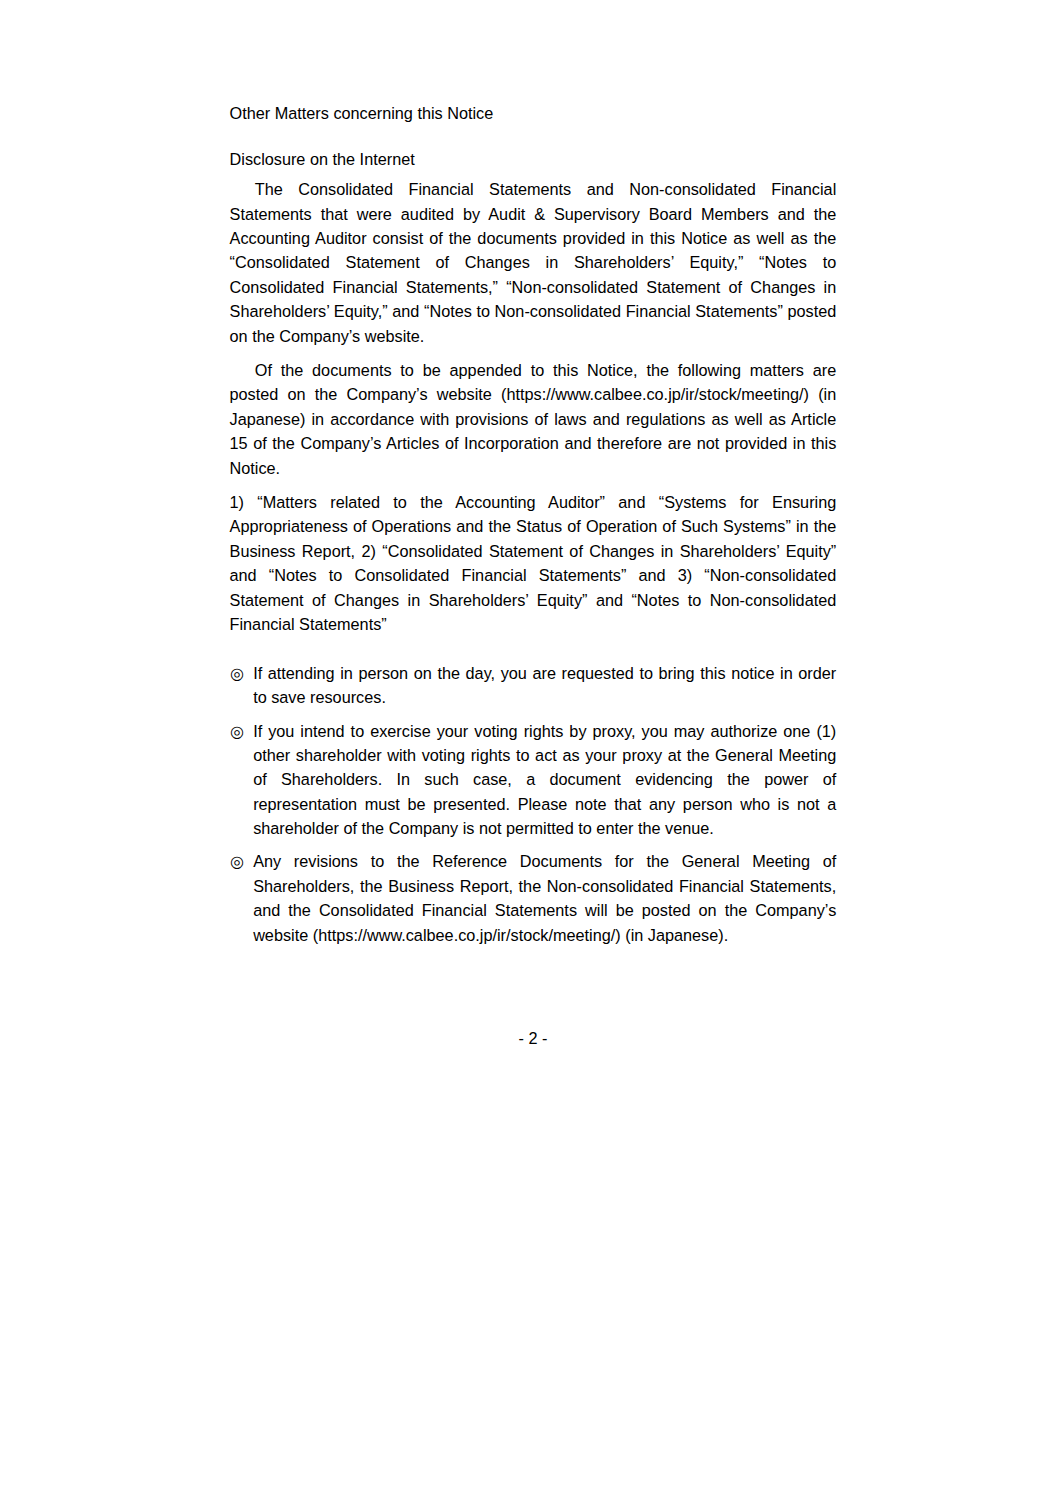Other Matters concerning this Notice
Disclosure on the Internet
The Consolidated Financial Statements and Non-consolidated Financial Statements that were audited by Audit & Supervisory Board Members and the Accounting Auditor consist of the documents provided in this Notice as well as the “Consolidated Statement of Changes in Shareholders’ Equity,” “Notes to Consolidated Financial Statements,” “Non-consolidated Statement of Changes in Shareholders’ Equity,” and “Notes to Non-consolidated Financial Statements” posted on the Company’s website.
Of the documents to be appended to this Notice, the following matters are posted on the Company’s website (https://www.calbee.co.jp/ir/stock/meeting/) (in Japanese) in accordance with provisions of laws and regulations as well as Article 15 of the Company’s Articles of Incorporation and therefore are not provided in this Notice.
1) “Matters related to the Accounting Auditor” and “Systems for Ensuring Appropriateness of Operations and the Status of Operation of Such Systems” in the Business Report, 2) “Consolidated Statement of Changes in Shareholders’ Equity” and “Notes to Consolidated Financial Statements” and 3) “Non-consolidated Statement of Changes in Shareholders’ Equity” and “Notes to Non-consolidated Financial Statements”
◎
If attending in person on the day, you are requested to bring this notice in order to save resources.
◎
If you intend to exercise your voting rights by proxy, you may authorize one (1) other shareholder with voting rights to act as your proxy at the General Meeting of Shareholders. In such case, a document evidencing the power of representation must be presented. Please note that any person who is not a shareholder of the Company is not permitted to enter the venue.
◎
Any revisions to the Reference Documents for the General Meeting of Shareholders, the Business Report, the Non-consolidated Financial Statements, and the Consolidated Financial Statements will be posted on the Company’s website (https://www.calbee.co.jp/ir/stock/meeting/) (in Japanese).
- 2 -